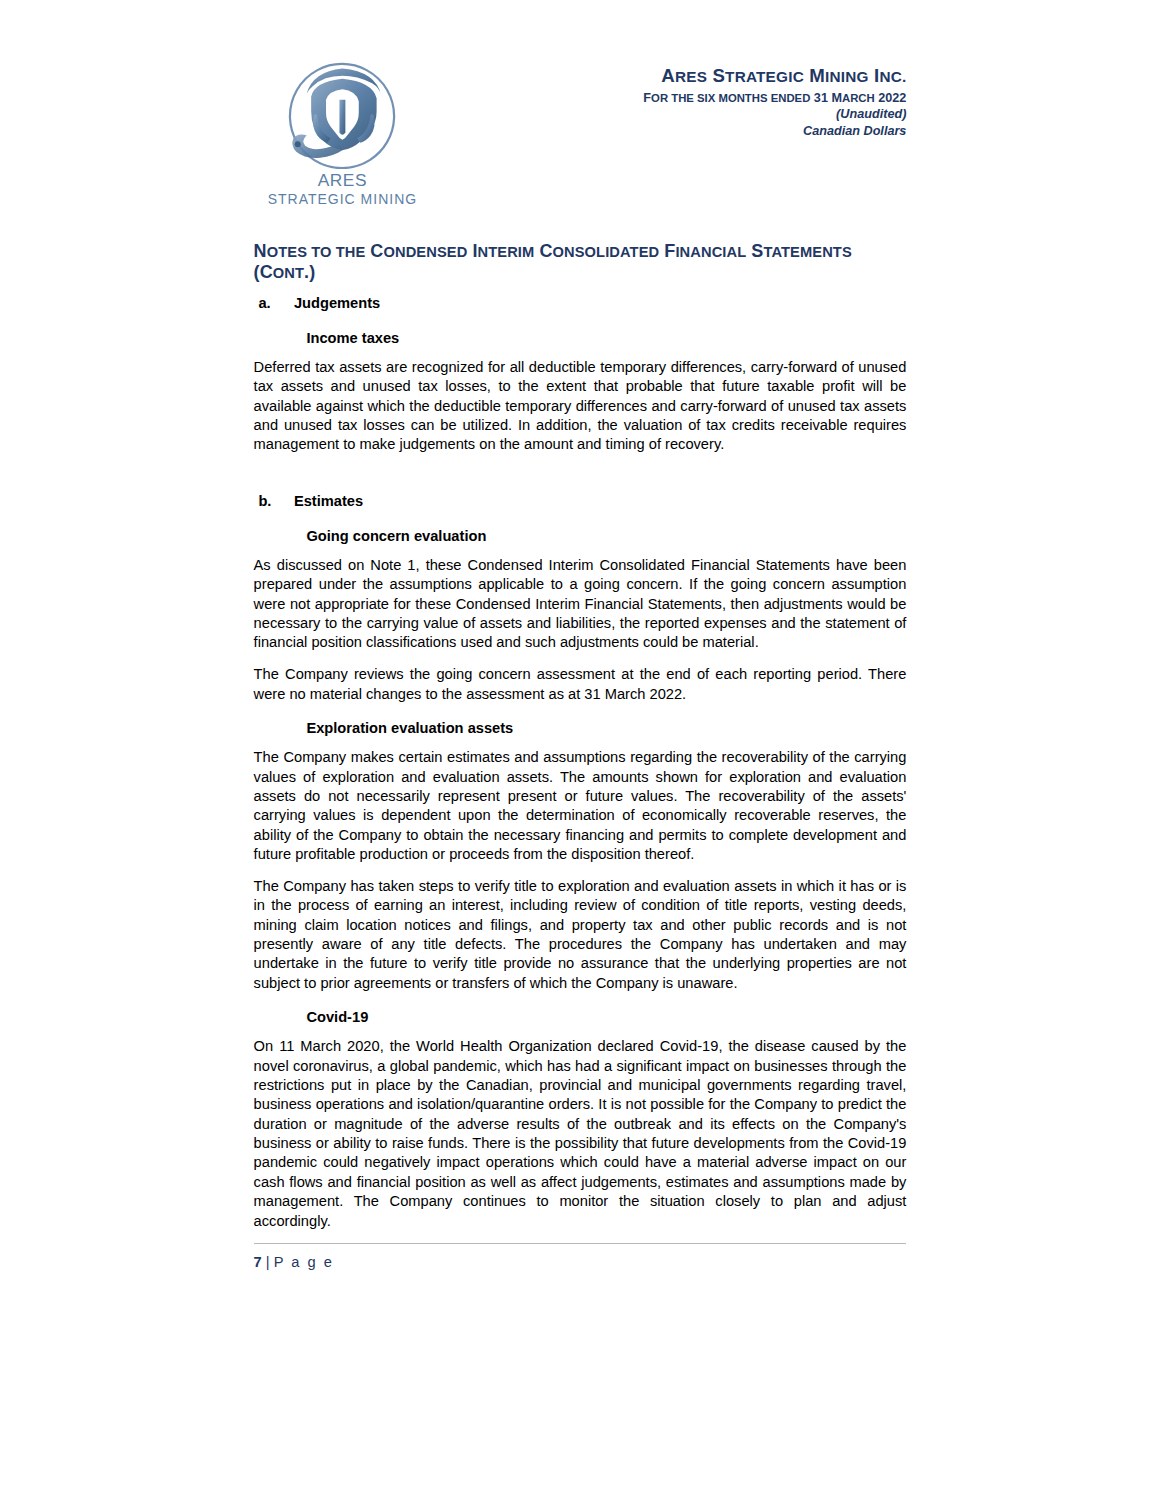ARES
STRATEGIC MINING
ARES STRATEGIC MINING INC.
FOR THE SIX MONTHS ENDED 31 MARCH 2022
(Unaudited)
Canadian Dollars
NOTES TO THE CONDENSED INTERIM CONSOLIDATED FINANCIAL STATEMENTS (CONT.)
a.
Judgements
Income taxes
Deferred tax assets are recognized for all deductible temporary differences, carry-forward of unused tax assets and unused tax losses, to the extent that probable that future taxable profit will be available against which the deductible temporary differences and carry-forward of unused tax assets and unused tax losses can be utilized. In addition, the valuation of tax credits receivable requires management to make judgements on the amount and timing of recovery.
b.
Estimates
Going concern evaluation
As discussed on Note 1, these Condensed Interim Consolidated Financial Statements have been prepared under the assumptions applicable to a going concern. If the going concern assumption were not appropriate for these Condensed Interim Financial Statements, then adjustments would be necessary to the carrying value of assets and liabilities, the reported expenses and the statement of financial position classifications used and such adjustments could be material.
The Company reviews the going concern assessment at the end of each reporting period. There were no material changes to the assessment as at 31 March 2022.
Exploration evaluation assets
The Company makes certain estimates and assumptions regarding the recoverability of the carrying values of exploration and evaluation assets. The amounts shown for exploration and evaluation assets do not necessarily represent present or future values. The recoverability of the assets' carrying values is dependent upon the determination of economically recoverable reserves, the ability of the Company to obtain the necessary financing and permits to complete development and future profitable production or proceeds from the disposition thereof.
The Company has taken steps to verify title to exploration and evaluation assets in which it has or is in the process of earning an interest, including review of condition of title reports, vesting deeds, mining claim location notices and filings, and property tax and other public records and is not presently aware of any title defects. The procedures the Company has undertaken and may undertake in the future to verify title provide no assurance that the underlying properties are not subject to prior agreements or transfers of which the Company is unaware.
Covid-19
On 11 March 2020, the World Health Organization declared Covid-19, the disease caused by the novel coronavirus, a global pandemic, which has had a significant impact on businesses through the restrictions put in place by the Canadian, provincial and municipal governments regarding travel, business operations and isolation/quarantine orders. It is not possible for the Company to predict the duration or magnitude of the adverse results of the outbreak and its effects on the Company's business or ability to raise funds. There is the possibility that future developments from the Covid-19 pandemic could negatively impact operations which could have a material adverse impact on our cash flows and financial position as well as affect judgements, estimates and assumptions made by management. The Company continues to monitor the situation closely to plan and adjust accordingly.
7 | P a g e